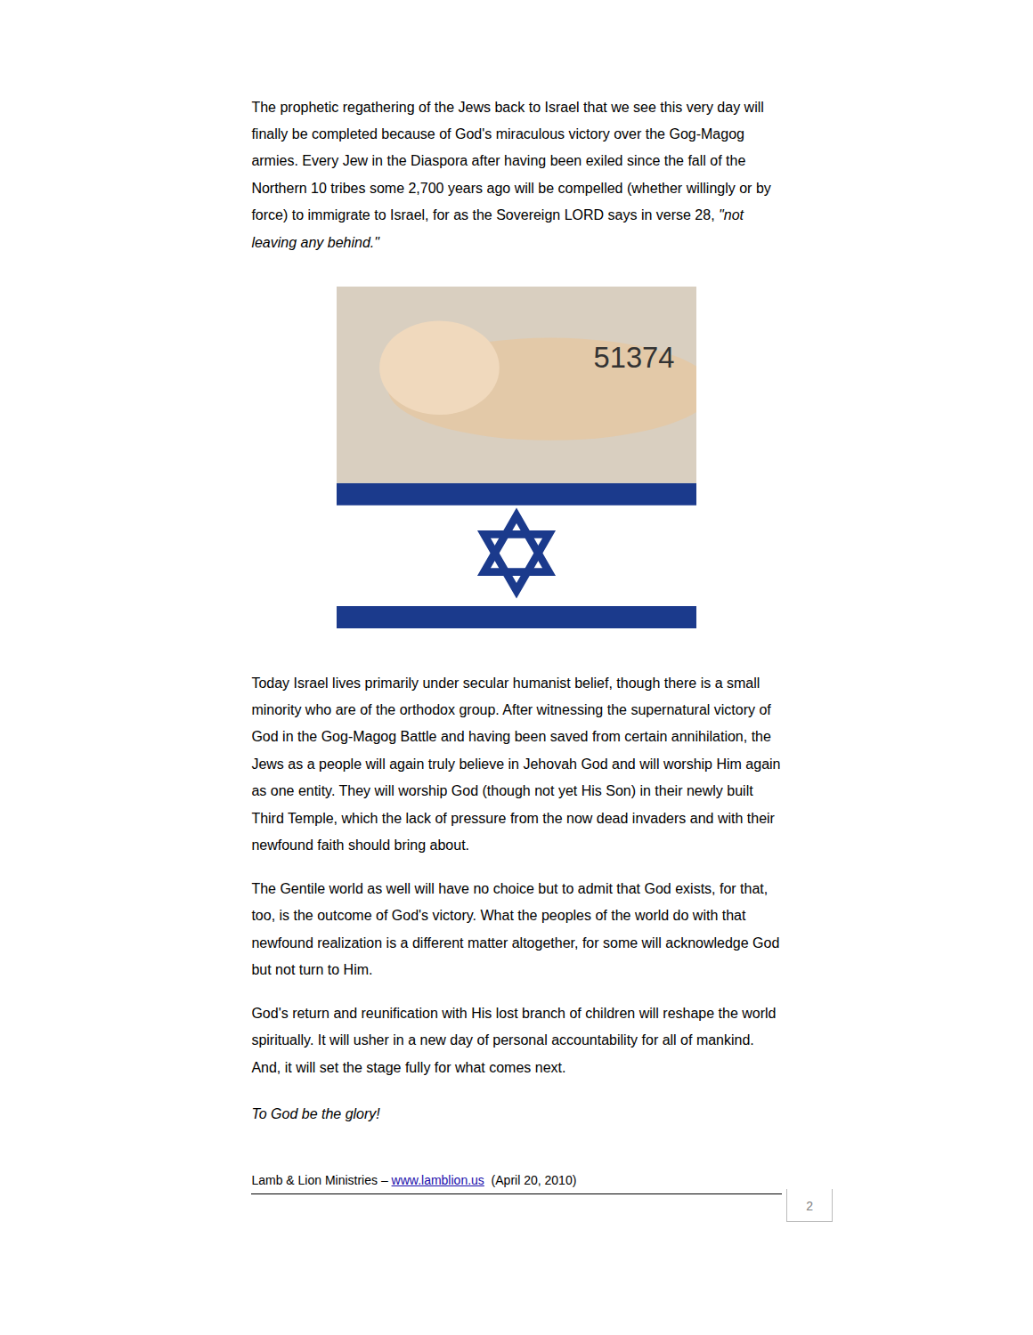The prophetic regathering of the Jews back to Israel that we see this very day will finally be completed because of God's miraculous victory over the Gog-Magog armies. Every Jew in the Diaspora after having been exiled since the fall of the Northern 10 tribes some 2,700 years ago will be compelled (whether willingly or by force) to immigrate to Israel, for as the Sovereign LORD says in verse 28, "not leaving any behind."
Today Israel lives primarily under secular humanist belief, though there is a small minority who are of the orthodox group. After witnessing the supernatural victory of God in the Gog-Magog Battle and having been saved from certain annihilation, the Jews as a people will again truly believe in Jehovah God and will worship Him again as one entity. They will worship God (though not yet His Son) in their newly built Third Temple, which the lack of pressure from the now dead invaders and with their newfound faith should bring about.
The Gentile world as well will have no choice but to admit that God exists, for that, too, is the outcome of God's victory. What the peoples of the world do with that newfound realization is a different matter altogether, for some will acknowledge God but not turn to Him.
God's return and reunification with His lost branch of children will reshape the world spiritually. It will usher in a new day of personal accountability for all of mankind. And, it will set the stage fully for what comes next.
To God be the glory!
Lamb & Lion Ministries – www.lamblion.us (April 20, 2010)
2